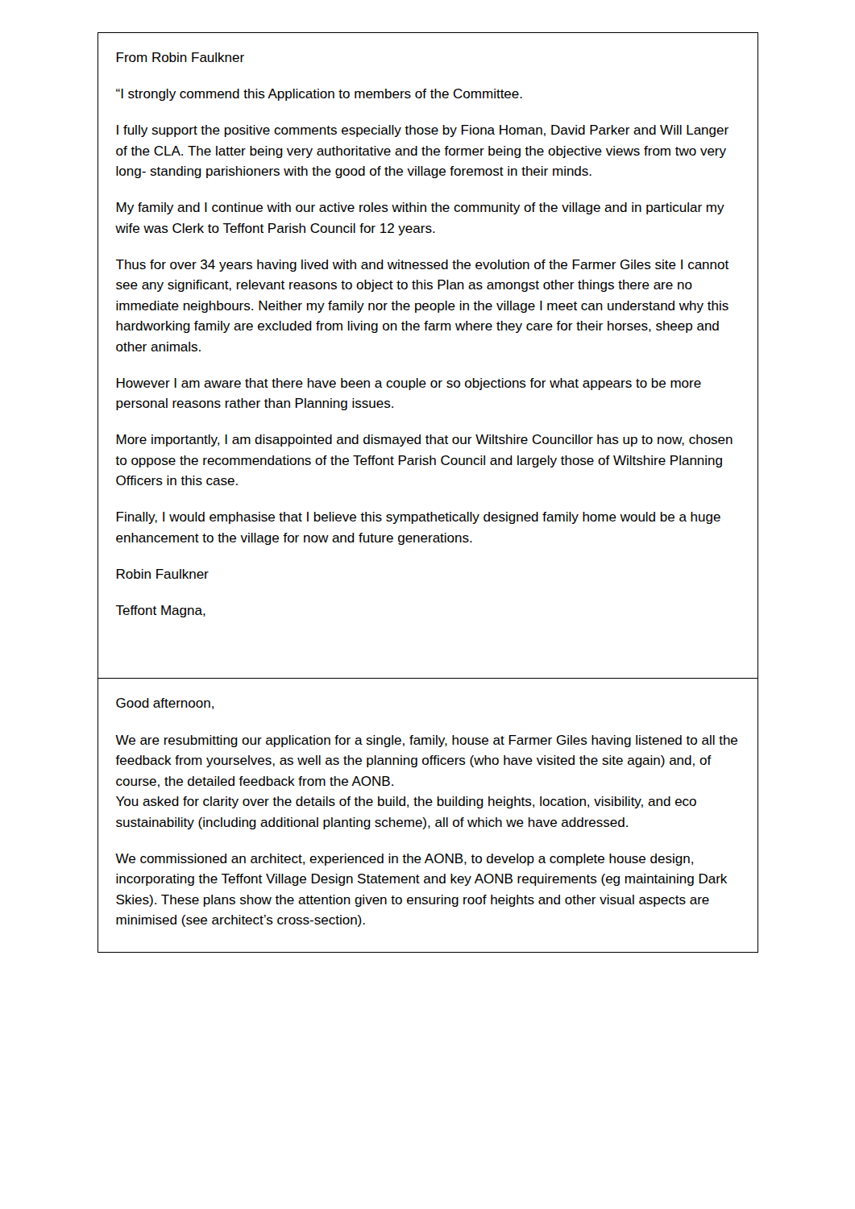From Robin Faulkner
“I strongly commend this Application to members of the Committee.
I fully support the positive comments especially those by Fiona Homan, David Parker and Will Langer of the CLA. The latter being very authoritative and the former being the objective views from two very long- standing parishioners with the good of the village foremost in their minds.
My family and I continue with our active roles within the community of the village and in particular my wife was Clerk to Teffont Parish Council for 12 years.
Thus for over 34 years having lived with and witnessed the evolution of the Farmer Giles site I cannot see any significant, relevant reasons to object to this Plan as amongst other things there are no immediate neighbours. Neither my family nor the people in the village I meet can understand why this hardworking family are excluded from living on the farm where they care for their horses, sheep and other animals.
However I am aware that there have been a couple or so objections for what appears to be more personal reasons rather than Planning issues.
More importantly, I am disappointed and dismayed that our Wiltshire Councillor has up to now, chosen to oppose the recommendations of the Teffont Parish Council and largely those of Wiltshire Planning Officers in this case.
Finally, I would emphasise that I believe this sympathetically designed family home would be a huge enhancement to the village for now and future generations.
Robin Faulkner
Teffont Magna,
Good afternoon,
We are resubmitting our application for a single, family, house at Farmer Giles having listened to all the feedback from yourselves, as well as the planning officers (who have visited the site again) and, of course, the detailed feedback from the AONB.
You asked for clarity over the details of the build, the building heights, location, visibility, and eco sustainability (including additional planting scheme), all of which we have addressed.
We commissioned an architect, experienced in the AONB, to develop a complete house design, incorporating the Teffont Village Design Statement and key AONB requirements (eg maintaining Dark Skies). These plans show the attention given to ensuring roof heights and other visual aspects are minimised (see architect’s cross-section).